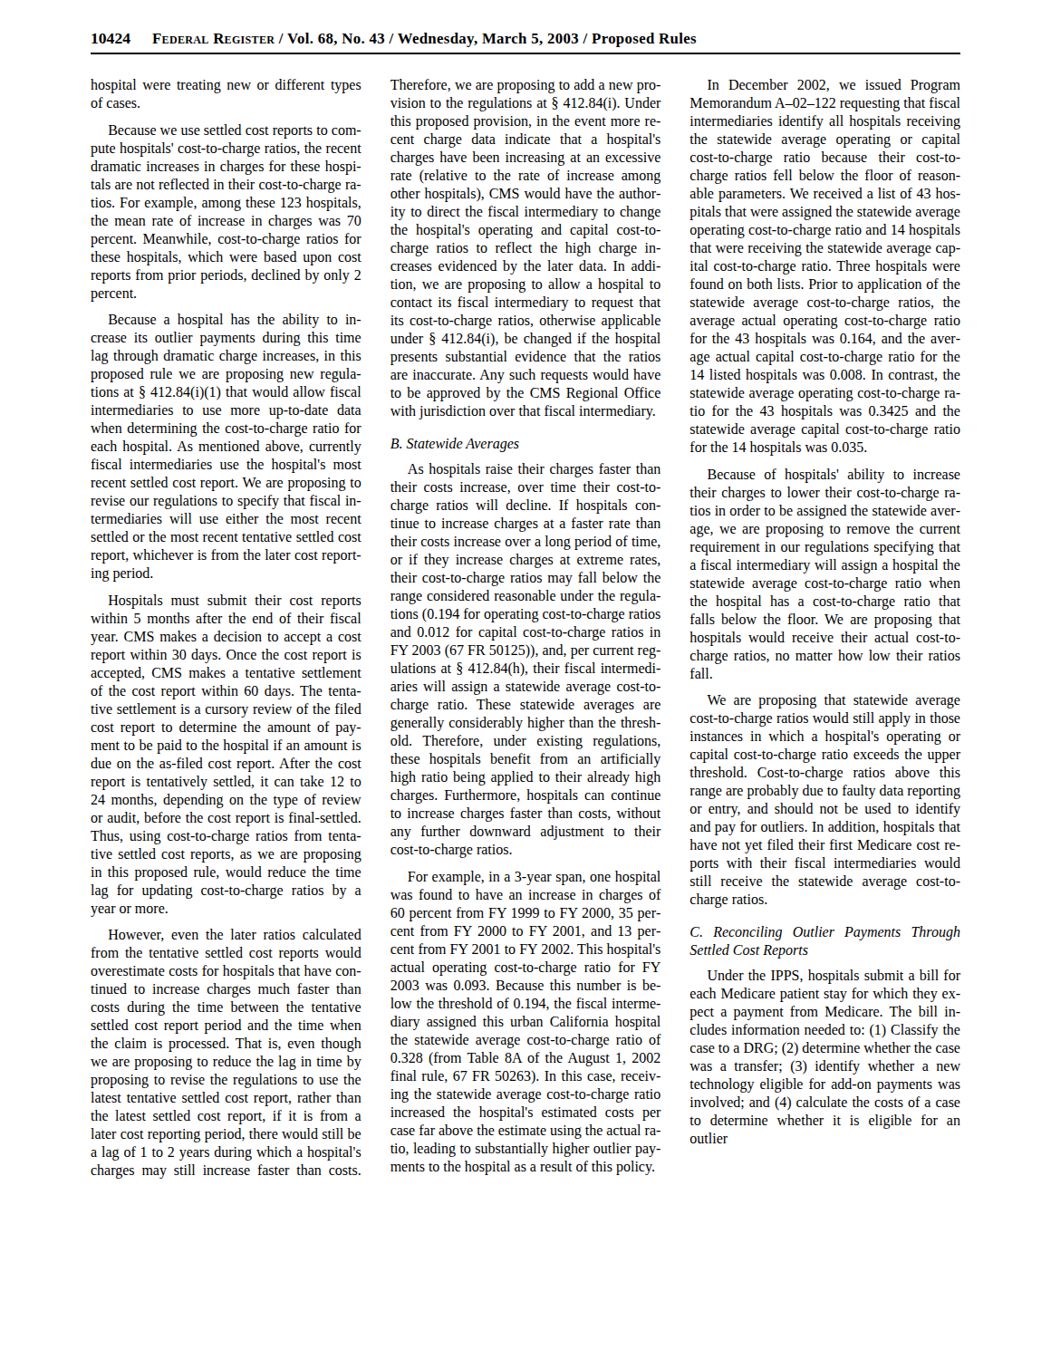10424 Federal Register / Vol. 68, No. 43 / Wednesday, March 5, 2003 / Proposed Rules
hospital were treating new or different types of cases.
Because we use settled cost reports to compute hospitals' cost-to-charge ratios, the recent dramatic increases in charges for these hospitals are not reflected in their cost-to-charge ratios. For example, among these 123 hospitals, the mean rate of increase in charges was 70 percent. Meanwhile, cost-to-charge ratios for these hospitals, which were based upon cost reports from prior periods, declined by only 2 percent.
Because a hospital has the ability to increase its outlier payments during this time lag through dramatic charge increases, in this proposed rule we are proposing new regulations at § 412.84(i)(1) that would allow fiscal intermediaries to use more up-to-date data when determining the cost-to-charge ratio for each hospital. As mentioned above, currently fiscal intermediaries use the hospital's most recent settled cost report. We are proposing to revise our regulations to specify that fiscal intermediaries will use either the most recent settled or the most recent tentative settled cost report, whichever is from the later cost reporting period.
Hospitals must submit their cost reports within 5 months after the end of their fiscal year. CMS makes a decision to accept a cost report within 30 days. Once the cost report is accepted, CMS makes a tentative settlement of the cost report within 60 days. The tentative settlement is a cursory review of the filed cost report to determine the amount of payment to be paid to the hospital if an amount is due on the as-filed cost report. After the cost report is tentatively settled, it can take 12 to 24 months, depending on the type of review or audit, before the cost report is final-settled. Thus, using cost-to-charge ratios from tentative settled cost reports, as we are proposing in this proposed rule, would reduce the time lag for updating cost-to-charge ratios by a year or more.
However, even the later ratios calculated from the tentative settled cost reports would overestimate costs for hospitals that have continued to increase charges much faster than costs during the time between the tentative settled cost report period and the time when the claim is processed. That is, even though we are proposing to reduce the lag in time by proposing to revise the regulations to use the latest tentative settled cost report, rather than the latest settled cost report, if it is from a later cost reporting period, there would still be a lag of 1 to 2 years during which a hospital's charges may still increase faster than costs. Therefore, we are proposing to add a new provision to the regulations at § 412.84(i). Under this proposed provision, in the event more recent charge data indicate that a hospital's charges have been increasing at an excessive rate (relative to the rate of increase among other hospitals), CMS would have the authority to direct the fiscal intermediary to change the hospital's operating and capital cost-to-charge ratios to reflect the high charge increases evidenced by the later data. In addition, we are proposing to allow a hospital to contact its fiscal intermediary to request that its cost-to-charge ratios, otherwise applicable under § 412.84(i), be changed if the hospital presents substantial evidence that the ratios are inaccurate. Any such requests would have to be approved by the CMS Regional Office with jurisdiction over that fiscal intermediary.
B. Statewide Averages
As hospitals raise their charges faster than their costs increase, over time their cost-to-charge ratios will decline. If hospitals continue to increase charges at a faster rate than their costs increase over a long period of time, or if they increase charges at extreme rates, their cost-to-charge ratios may fall below the range considered reasonable under the regulations (0.194 for operating cost-to-charge ratios and 0.012 for capital cost-to-charge ratios in FY 2003 (67 FR 50125)), and, per current regulations at § 412.84(h), their fiscal intermediaries will assign a statewide average cost-to-charge ratio. These statewide averages are generally considerably higher than the threshold. Therefore, under existing regulations, these hospitals benefit from an artificially high ratio being applied to their already high charges. Furthermore, hospitals can continue to increase charges faster than costs, without any further downward adjustment to their cost-to-charge ratios.
For example, in a 3-year span, one hospital was found to have an increase in charges of 60 percent from FY 1999 to FY 2000, 35 percent from FY 2000 to FY 2001, and 13 percent from FY 2001 to FY 2002. This hospital's actual operating cost-to-charge ratio for FY 2003 was 0.093. Because this number is below the threshold of 0.194, the fiscal intermediary assigned this urban California hospital the statewide average cost-to-charge ratio of 0.328 (from Table 8A of the August 1, 2002 final rule, 67 FR 50263). In this case, receiving the statewide average cost-to-charge ratio increased the hospital's estimated costs per case far above the estimate using the actual ratio, leading to substantially higher outlier payments to the hospital as a result of this policy.
In December 2002, we issued Program Memorandum A–02–122 requesting that fiscal intermediaries identify all hospitals receiving the statewide average operating or capital cost-to-charge ratio because their cost-to-charge ratios fell below the floor of reasonable parameters. We received a list of 43 hospitals that were assigned the statewide average operating cost-to-charge ratio and 14 hospitals that were receiving the statewide average capital cost-to-charge ratio. Three hospitals were found on both lists. Prior to application of the statewide average cost-to-charge ratios, the average actual operating cost-to-charge ratio for the 43 hospitals was 0.164, and the average actual capital cost-to-charge ratio for the 14 listed hospitals was 0.008. In contrast, the statewide average operating cost-to-charge ratio for the 43 hospitals was 0.3425 and the statewide average capital cost-to-charge ratio for the 14 hospitals was 0.035.
Because of hospitals' ability to increase their charges to lower their cost-to-charge ratios in order to be assigned the statewide average, we are proposing to remove the current requirement in our regulations specifying that a fiscal intermediary will assign a hospital the statewide average cost-to-charge ratio when the hospital has a cost-to-charge ratio that falls below the floor. We are proposing that hospitals would receive their actual cost-to-charge ratios, no matter how low their ratios fall.
We are proposing that statewide average cost-to-charge ratios would still apply in those instances in which a hospital's operating or capital cost-to-charge ratio exceeds the upper threshold. Cost-to-charge ratios above this range are probably due to faulty data reporting or entry, and should not be used to identify and pay for outliers. In addition, hospitals that have not yet filed their first Medicare cost reports with their fiscal intermediaries would still receive the statewide average cost-to-charge ratios.
C. Reconciling Outlier Payments Through Settled Cost Reports
Under the IPPS, hospitals submit a bill for each Medicare patient stay for which they expect a payment from Medicare. The bill includes information needed to: (1) Classify the case to a DRG; (2) determine whether the case was a transfer; (3) identify whether a new technology eligible for add-on payments was involved; and (4) calculate the costs of a case to determine whether it is eligible for an outlier